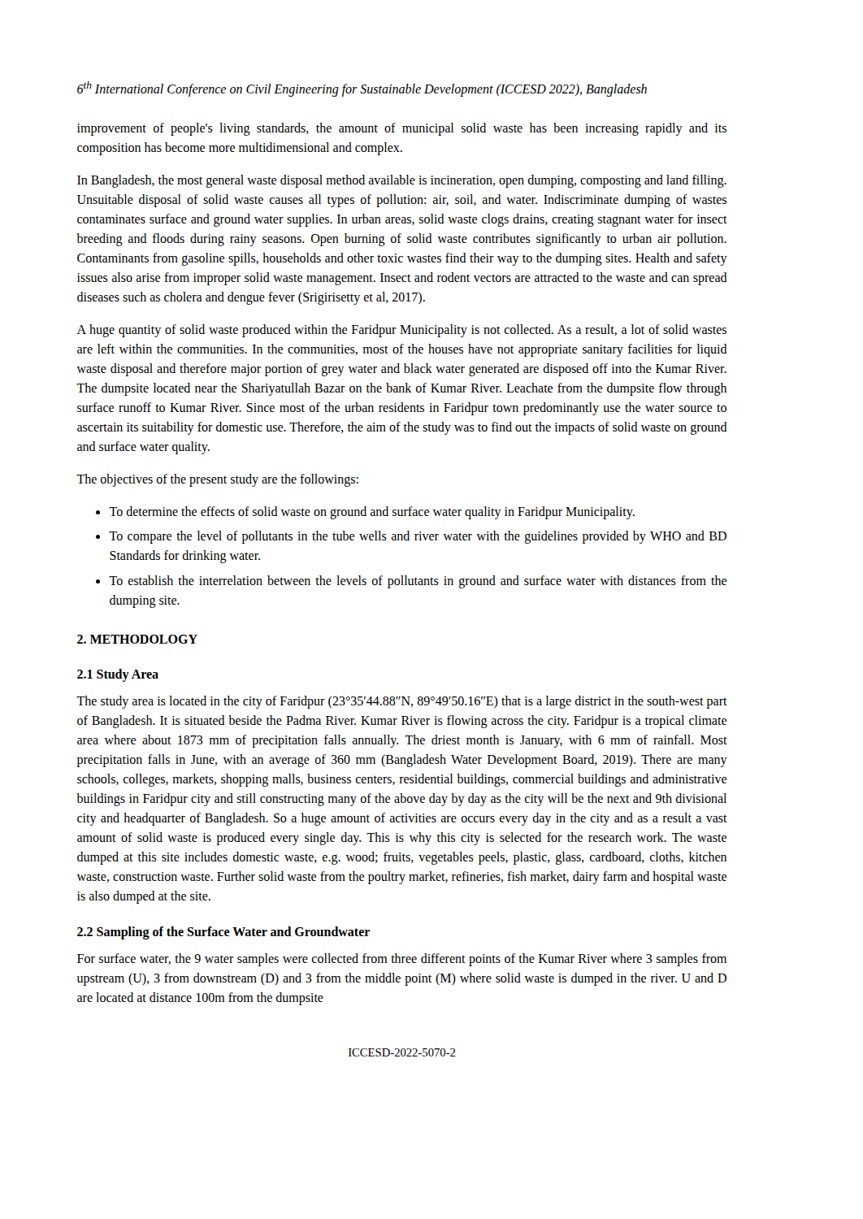6th International Conference on Civil Engineering for Sustainable Development (ICCESD 2022), Bangladesh
improvement of people's living standards, the amount of municipal solid waste has been increasing rapidly and its composition has become more multidimensional and complex.
In Bangladesh, the most general waste disposal method available is incineration, open dumping, composting and land filling. Unsuitable disposal of solid waste causes all types of pollution: air, soil, and water. Indiscriminate dumping of wastes contaminates surface and ground water supplies. In urban areas, solid waste clogs drains, creating stagnant water for insect breeding and floods during rainy seasons. Open burning of solid waste contributes significantly to urban air pollution. Contaminants from gasoline spills, households and other toxic wastes find their way to the dumping sites. Health and safety issues also arise from improper solid waste management. Insect and rodent vectors are attracted to the waste and can spread diseases such as cholera and dengue fever (Srigirisetty et al, 2017).
A huge quantity of solid waste produced within the Faridpur Municipality is not collected. As a result, a lot of solid wastes are left within the communities. In the communities, most of the houses have not appropriate sanitary facilities for liquid waste disposal and therefore major portion of grey water and black water generated are disposed off into the Kumar River. The dumpsite located near the Shariyatullah Bazar on the bank of Kumar River. Leachate from the dumpsite flow through surface runoff to Kumar River. Since most of the urban residents in Faridpur town predominantly use the water source to ascertain its suitability for domestic use. Therefore, the aim of the study was to find out the impacts of solid waste on ground and surface water quality.
The objectives of the present study are the followings:
To determine the effects of solid waste on ground and surface water quality in Faridpur Municipality.
To compare the level of pollutants in the tube wells and river water with the guidelines provided by WHO and BD Standards for drinking water.
To establish the interrelation between the levels of pollutants in ground and surface water with distances from the dumping site.
2. METHODOLOGY
2.1 Study Area
The study area is located in the city of Faridpur (23°35′44.88″N, 89°49′50.16″E) that is a large district in the south-west part of Bangladesh. It is situated beside the Padma River. Kumar River is flowing across the city. Faridpur is a tropical climate area where about 1873 mm of precipitation falls annually. The driest month is January, with 6 mm of rainfall. Most precipitation falls in June, with an average of 360 mm (Bangladesh Water Development Board, 2019). There are many schools, colleges, markets, shopping malls, business centers, residential buildings, commercial buildings and administrative buildings in Faridpur city and still constructing many of the above day by day as the city will be the next and 9th divisional city and headquarter of Bangladesh. So a huge amount of activities are occurs every day in the city and as a result a vast amount of solid waste is produced every single day. This is why this city is selected for the research work. The waste dumped at this site includes domestic waste, e.g. wood; fruits, vegetables peels, plastic, glass, cardboard, cloths, kitchen waste, construction waste. Further solid waste from the poultry market, refineries, fish market, dairy farm and hospital waste is also dumped at the site.
2.2 Sampling of the Surface Water and Groundwater
For surface water, the 9 water samples were collected from three different points of the Kumar River where 3 samples from upstream (U), 3 from downstream (D) and 3 from the middle point (M) where solid waste is dumped in the river. U and D are located at distance 100m from the dumpsite
ICCESD-2022-5070-2